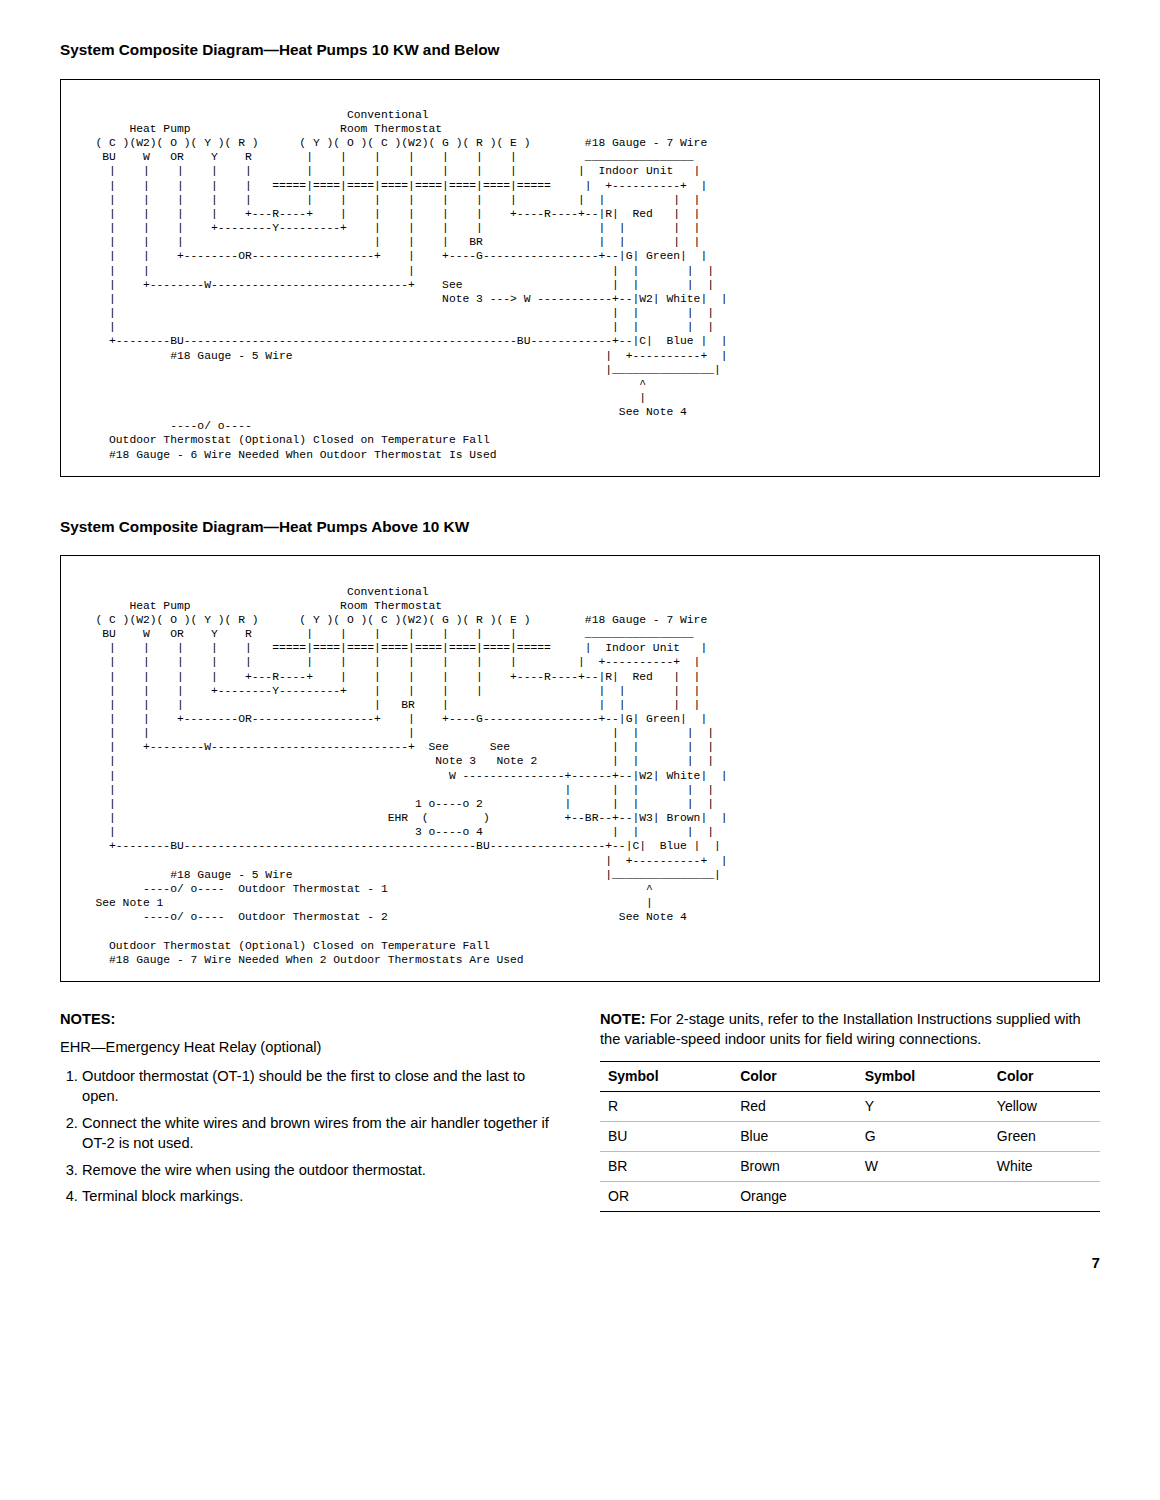System Composite Diagram—Heat Pumps 10 KW and Below
Conventional Heat Pump Room Thermostat ( C )(W2)( O )( Y )( R ) ( Y )( O )( C )(W2)( G )( R )( E ) #18 Gauge - 7 Wire BU W OR Y R | | | | | | | ________________ | | | | | | | | | | | | | Indoor Unit | | | | | | =====|====|====|====|====|====|====|===== | +----------+ | | | | | | | | | | | | | | | | | | | | | +---R----+ | | | | | +----R----+--|R| Red | | | | | +--------Y---------+ | | | | | | | | | | | | | | BR | | | | | | +--------OR------------------+ | +----G-----------------+--|G| Green| | | | | | | | | | +--------W-----------------------------+ See | | | | | Note 3 ---> W -----------+--|W2| White| | | | | | | | | | | | +--------BU-------------------------------------------------BU------------+--|C| Blue | | #18 Gauge - 5 Wire | +----------+ | |_______________| ^ | See Note 4 ----o/ o---- Outdoor Thermostat (Optional) Closed on Temperature Fall #18 Gauge - 6 Wire Needed When Outdoor Thermostat Is Used
System Composite Diagram—Heat Pumps Above 10 KW
Conventional Heat Pump Room Thermostat ( C )(W2)( O )( Y )( R ) ( Y )( O )( C )(W2)( G )( R )( E ) #18 Gauge - 7 Wire BU W OR Y R | | | | | | | ________________ | | | | | =====|====|====|====|====|====|====|===== | Indoor Unit | | | | | | | | | | | | | | +----------+ | | | | | +---R----+ | | | | | +----R----+--|R| Red | | | | | +--------Y---------+ | | | | | | | | | | | | BR | | | | | | | +--------OR------------------+ | +----G-----------------+--|G| Green| | | | | | | | | | +--------W-----------------------------+ See See | | | | | Note 3 Note 2 | | | | | W ---------------+------+--|W2| White| | | | | | | | | 1 o----o 2 | | | | | | EHR ( ) +--BR--+--|W3| Brown| | | 3 o----o 4 | | | | +--------BU-------------------------------------------BU-----------------+--|C| Blue | | | +----------+ | #18 Gauge - 5 Wire |_______________| ----o/ o---- Outdoor Thermostat - 1 ^ See Note 1 | ----o/ o---- Outdoor Thermostat - 2 See Note 4 Outdoor Thermostat (Optional) Closed on Temperature Fall #18 Gauge - 7 Wire Needed When 2 Outdoor Thermostats Are Used
NOTES:
EHR—Emergency Heat Relay (optional)
Outdoor thermostat (OT-1) should be the first to close and the last to open.
Connect the white wires and brown wires from the air handler together if OT-2 is not used.
Remove the wire when using the outdoor thermostat.
Terminal block markings.
NOTE: For 2-stage units, refer to the Installation Instructions supplied with the variable-speed indoor units for field wiring connections.
| Symbol | Color | Symbol | Color |
| --- | --- | --- | --- |
| R | Red | Y | Yellow |
| BU | Blue | G | Green |
| BR | Brown | W | White |
| OR | Orange | | |
7